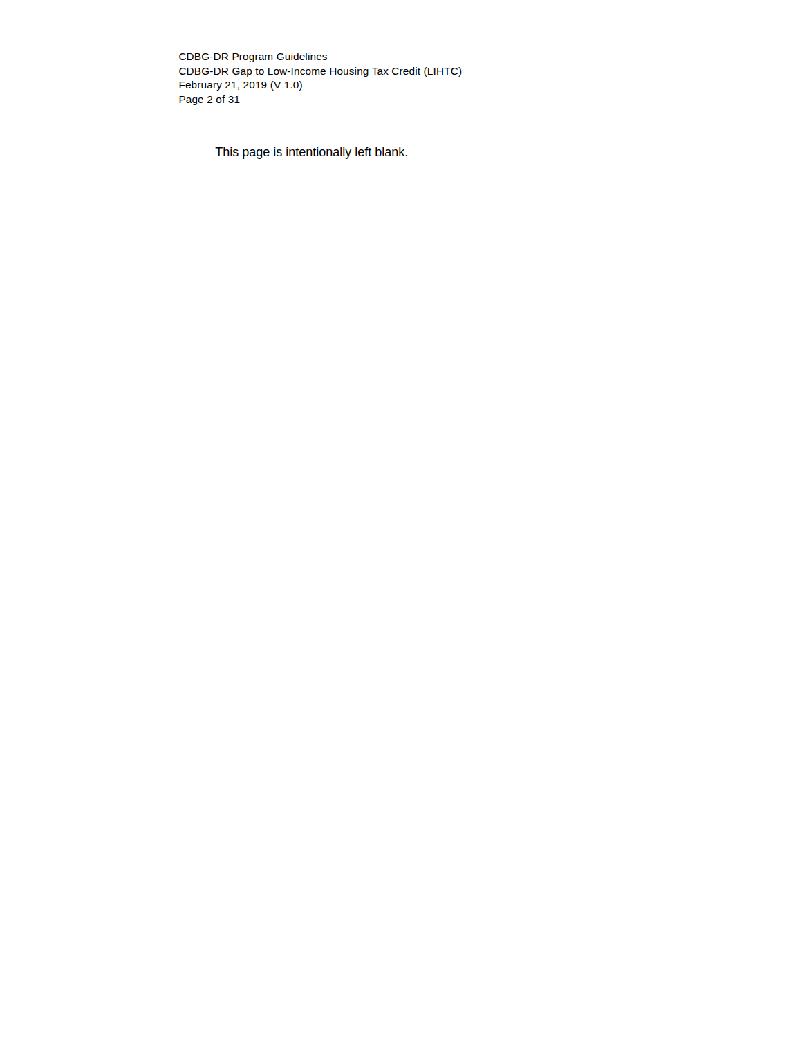CDBG-DR Program Guidelines
CDBG-DR Gap to Low-Income Housing Tax Credit (LIHTC)
February 21, 2019 (V 1.0)
Page 2 of 31
This page is intentionally left blank.